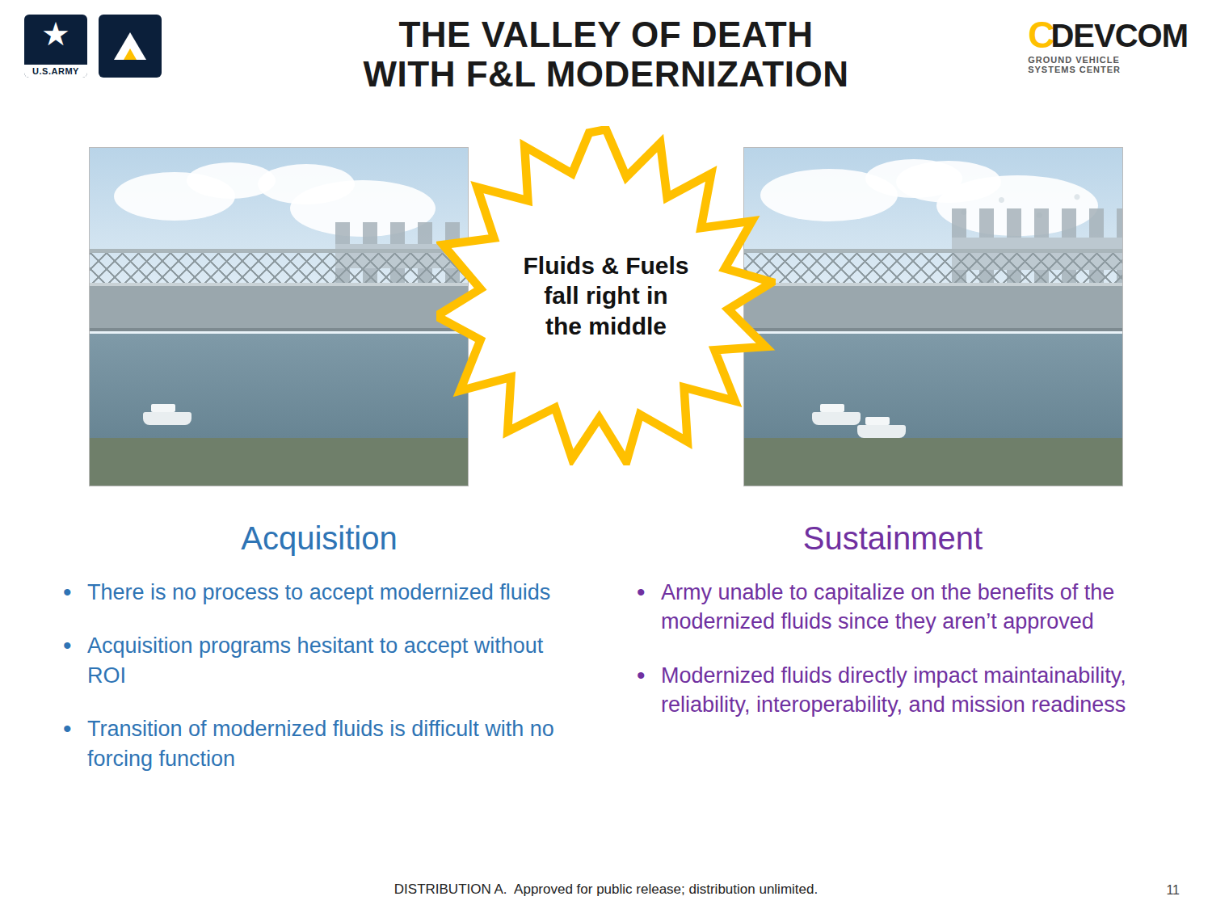★ U.S.ARMY
CDEVCOM
GROUND VEHICLE
SYSTEMS CENTER
THE VALLEY OF DEATH
WITH F&L MODERNIZATION
Fluids & Fuels
fall right in
the middle
Acquisition
There is no process to accept modernized fluids
Acquisition programs hesitant to accept without ROI
Transition of modernized fluids is difficult with no forcing function
Sustainment
Army unable to capitalize on the benefits of the modernized fluids since they aren’t approved
Modernized fluids directly impact maintainability, reliability, interoperability, and mission readiness
DISTRIBUTION A. Approved for public release; distribution unlimited.
11